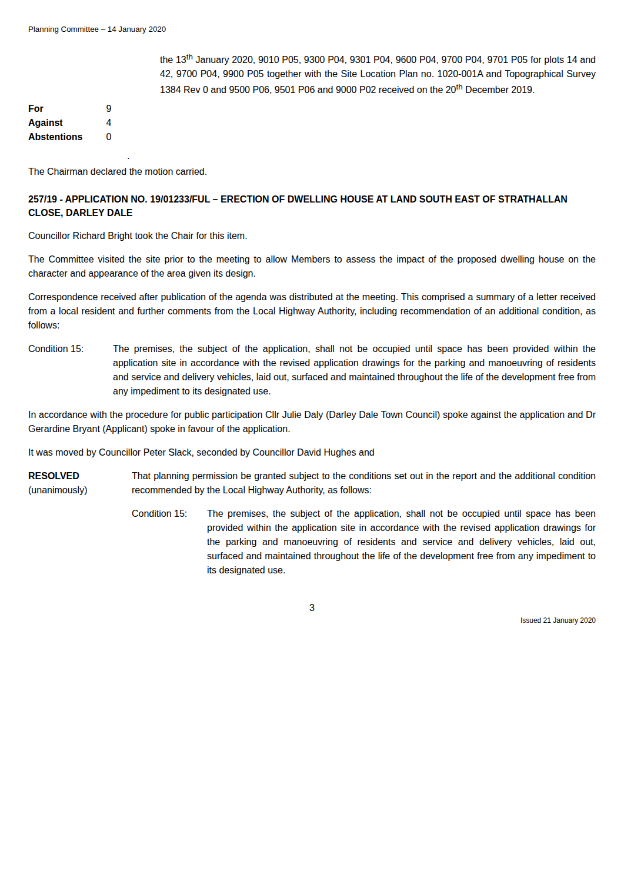Planning Committee – 14 January 2020
the 13th January 2020, 9010 P05, 9300 P04, 9301 P04, 9600 P04, 9700 P04, 9701 P05 for plots 14 and 42, 9700 P04, 9900 P05 together with the Site Location Plan no. 1020-001A and Topographical Survey 1384 Rev 0 and 9500 P06, 9501 P06 and 9000 P02 received on the 20th December 2019.
| For | 9 |
| Against | 4 |
| Abstentions | 0 |
.
The Chairman declared the motion carried.
257/19 - Application No. 19/01233/FUL – Erection of Dwelling House at Land South East of Strathallan Close, Darley Dale
Councillor Richard Bright took the Chair for this item.
The Committee visited the site prior to the meeting to allow Members to assess the impact of the proposed dwelling house on the character and appearance of the area given its design.
Correspondence received after publication of the agenda was distributed at the meeting. This comprised a summary of a letter received from a local resident and further comments from the Local Highway Authority, including recommendation of an additional condition, as follows:
Condition 15:
The premises, the subject of the application, shall not be occupied until space has been provided within the application site in accordance with the revised application drawings for the parking and manoeuvring of residents and service and delivery vehicles, laid out, surfaced and maintained throughout the life of the development free from any impediment to its designated use.
In accordance with the procedure for public participation Cllr Julie Daly (Darley Dale Town Council) spoke against the application and Dr Gerardine Bryant (Applicant) spoke in favour of the application.
It was moved by Councillor Peter Slack, seconded by Councillor David Hughes and
RESOLVED
(unanimously)
That planning permission be granted subject to the conditions set out in the report and the additional condition recommended by the Local Highway Authority, as follows:
Condition 15:
The premises, the subject of the application, shall not be occupied until space has been provided within the application site in accordance with the revised application drawings for the parking and manoeuvring of residents and service and delivery vehicles, laid out, surfaced and maintained throughout the life of the development free from any impediment to its designated use.
3
Issued 21 January 2020